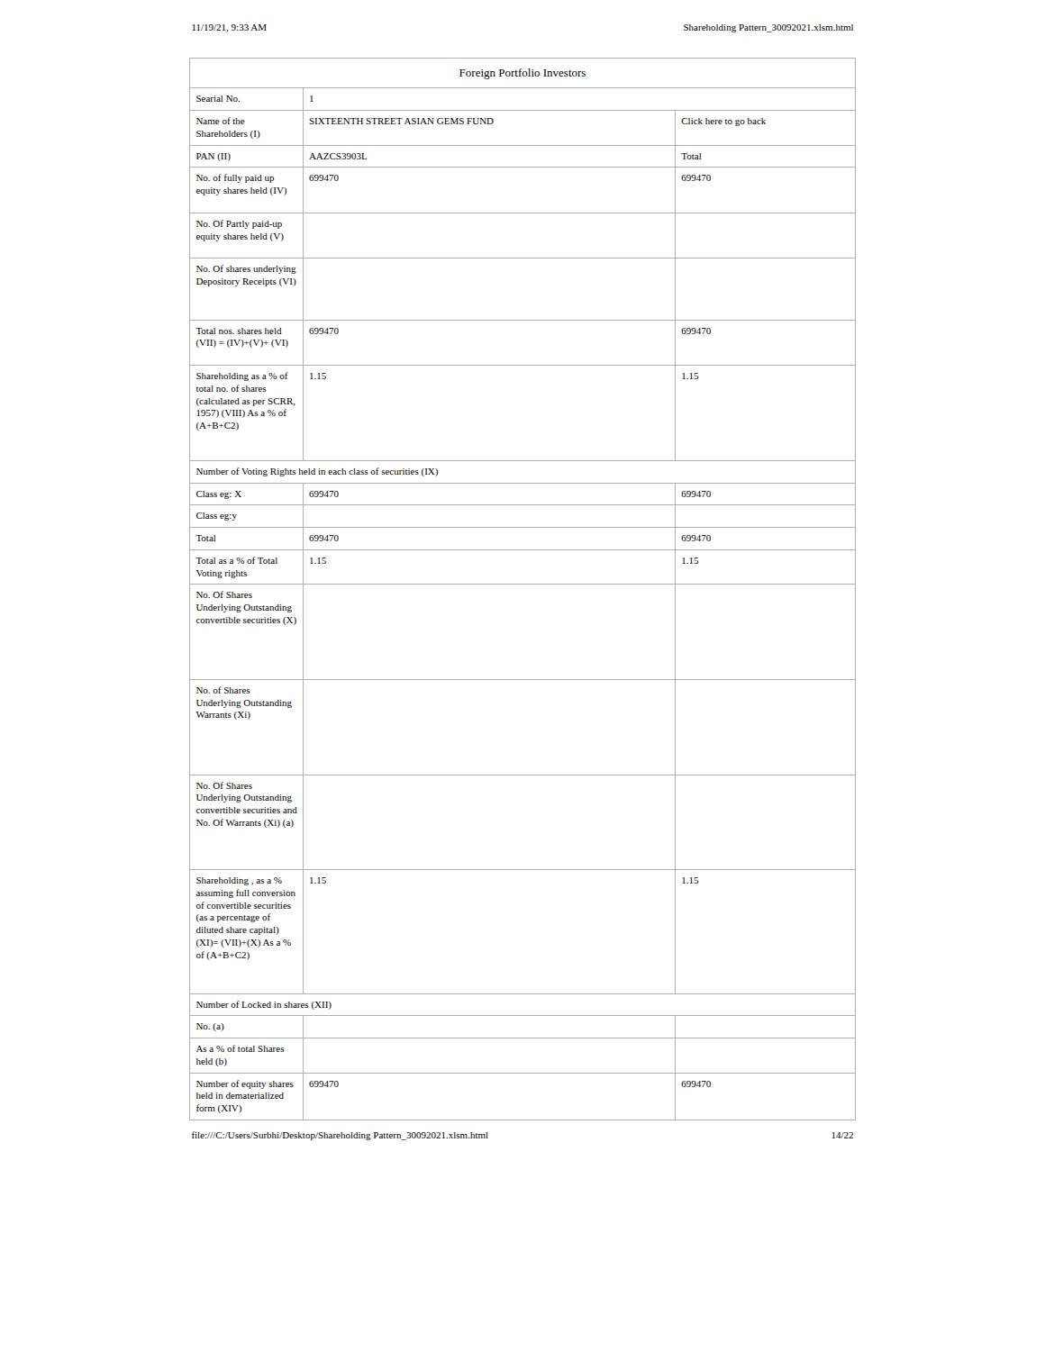11/19/21, 9:33 AM Shareholding Pattern_30092021.xlsm.html
| Foreign Portfolio Investors |
| Searial No. | 1 |
| Name of the Shareholders (I) | SIXTEENTH STREET ASIAN GEMS FUND | Click here to go back |
| PAN (II) | AAZCS3903L | Total |
| No. of fully paid up equity shares held (IV) | 699470 | 699470 |
| No. Of Partly paid-up equity shares held (V) | | |
| No. Of shares underlying Depository Receipts (VI) | | |
| Total nos. shares held (VII) = (IV)+(V)+ (VI) | 699470 | 699470 |
| Shareholding as a % of total no. of shares (calculated as per SCRR, 1957) (VIII) As a % of (A+B+C2) | 1.15 | 1.15 |
| Number of Voting Rights held in each class of securities (IX) |
| Class eg: X | 699470 | 699470 |
| Class eg:y | | |
| Total | 699470 | 699470 |
| Total as a % of Total Voting rights | 1.15 | 1.15 |
| No. Of Shares Underlying Outstanding convertible securities (X) | | |
| No. of Shares Underlying Outstanding Warrants (Xi) | | |
| No. Of Shares Underlying Outstanding convertible securities and No. Of Warrants (Xi) (a) | | |
| Shareholding , as a % assuming full conversion of convertible securities (as a percentage of diluted share capital) (XI)= (VII)+(X) As a % of (A+B+C2) | 1.15 | 1.15 |
| Number of Locked in shares (XII) |
| No. (a) | | |
| As a % of total Shares held (b) | | |
| Number of equity shares held in dematerialized form (XIV) | 699470 | 699470 |
file:///C:/Users/Surbhi/Desktop/Shareholding Pattern_30092021.xlsm.html 14/22